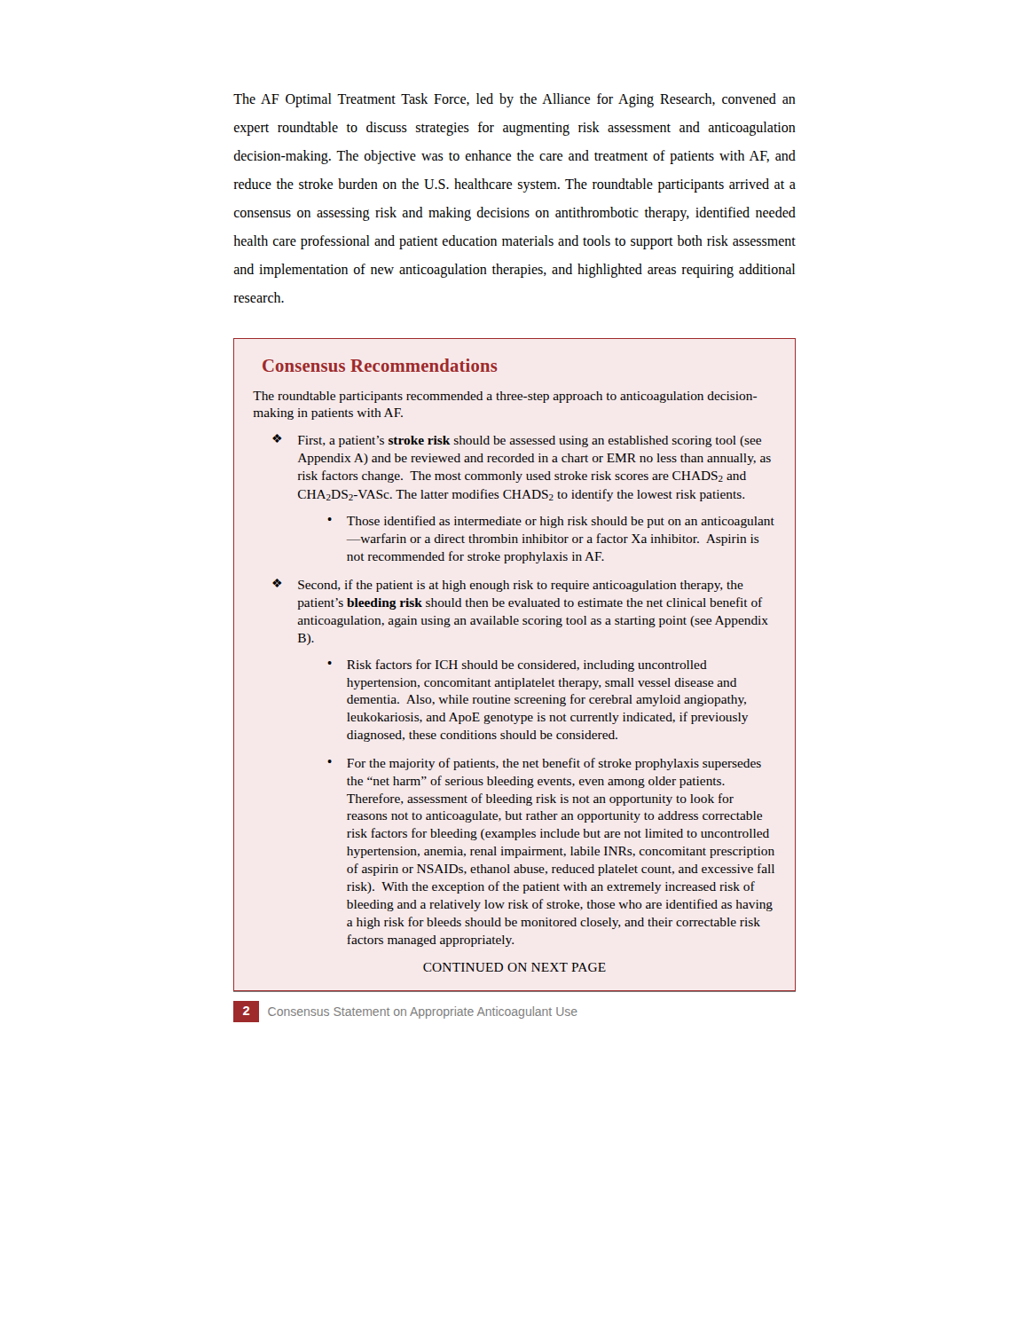The AF Optimal Treatment Task Force, led by the Alliance for Aging Research, convened an expert roundtable to discuss strategies for augmenting risk assessment and anticoagulation decision-making. The objective was to enhance the care and treatment of patients with AF, and reduce the stroke burden on the U.S. healthcare system. The roundtable participants arrived at a consensus on assessing risk and making decisions on antithrombotic therapy, identified needed health care professional and patient education materials and tools to support both risk assessment and implementation of new anticoagulation therapies, and highlighted areas requiring additional research.
Consensus Recommendations
The roundtable participants recommended a three-step approach to anticoagulation decision-making in patients with AF.
First, a patient’s stroke risk should be assessed using an established scoring tool (see Appendix A) and be reviewed and recorded in a chart or EMR no less than annually, as risk factors change. The most commonly used stroke risk scores are CHADS2 and CHA2DS2-VASc. The latter modifies CHADS2 to identify the lowest risk patients.
Those identified as intermediate or high risk should be put on an anticoagulant—warfarin or a direct thrombin inhibitor or a factor Xa inhibitor. Aspirin is not recommended for stroke prophylaxis in AF.
Second, if the patient is at high enough risk to require anticoagulation therapy, the patient’s bleeding risk should then be evaluated to estimate the net clinical benefit of anticoagulation, again using an available scoring tool as a starting point (see Appendix B).
Risk factors for ICH should be considered, including uncontrolled hypertension, concomitant antiplatelet therapy, small vessel disease and dementia. Also, while routine screening for cerebral amyloid angiopathy, leukokariosis, and ApoE genotype is not currently indicated, if previously diagnosed, these conditions should be considered.
For the majority of patients, the net benefit of stroke prophylaxis supersedes the “net harm” of serious bleeding events, even among older patients. Therefore, assessment of bleeding risk is not an opportunity to look for reasons not to anticoagulate, but rather an opportunity to address correctable risk factors for bleeding (examples include but are not limited to uncontrolled hypertension, anemia, renal impairment, labile INRs, concomitant prescription of aspirin or NSAIDs, ethanol abuse, reduced platelet count, and excessive fall risk). With the exception of the patient with an extremely increased risk of bleeding and a relatively low risk of stroke, those who are identified as having a high risk for bleeds should be monitored closely, and their correctable risk factors managed appropriately.
CONTINUED ON NEXT PAGE
2
Consensus Statement on Appropriate Anticoagulant Use